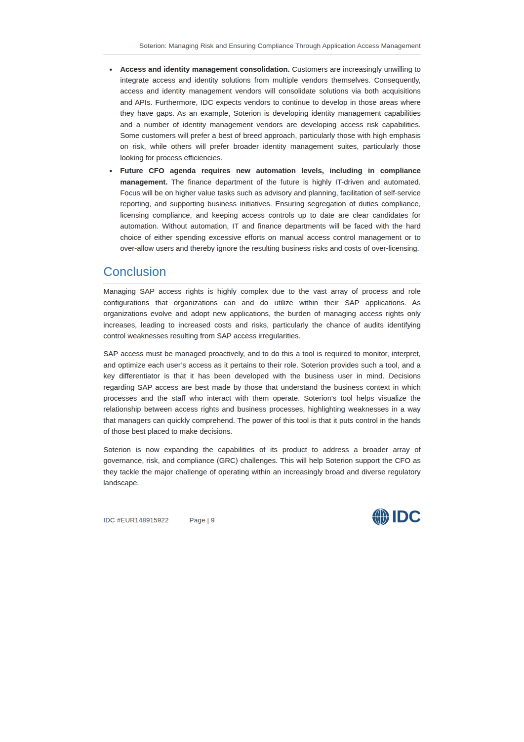Soterion: Managing Risk and Ensuring Compliance Through Application Access Management
Access and identity management consolidation. Customers are increasingly unwilling to integrate access and identity solutions from multiple vendors themselves. Consequently, access and identity management vendors will consolidate solutions via both acquisitions and APIs. Furthermore, IDC expects vendors to continue to develop in those areas where they have gaps. As an example, Soterion is developing identity management capabilities and a number of identity management vendors are developing access risk capabilities. Some customers will prefer a best of breed approach, particularly those with high emphasis on risk, while others will prefer broader identity management suites, particularly those looking for process efficiencies.
Future CFO agenda requires new automation levels, including in compliance management. The finance department of the future is highly IT-driven and automated. Focus will be on higher value tasks such as advisory and planning, facilitation of self-service reporting, and supporting business initiatives. Ensuring segregation of duties compliance, licensing compliance, and keeping access controls up to date are clear candidates for automation. Without automation, IT and finance departments will be faced with the hard choice of either spending excessive efforts on manual access control management or to over-allow users and thereby ignore the resulting business risks and costs of over-licensing.
Conclusion
Managing SAP access rights is highly complex due to the vast array of process and role configurations that organizations can and do utilize within their SAP applications. As organizations evolve and adopt new applications, the burden of managing access rights only increases, leading to increased costs and risks, particularly the chance of audits identifying control weaknesses resulting from SAP access irregularities.
SAP access must be managed proactively, and to do this a tool is required to monitor, interpret, and optimize each user’s access as it pertains to their role. Soterion provides such a tool, and a key differentiator is that it has been developed with the business user in mind. Decisions regarding SAP access are best made by those that understand the business context in which processes and the staff who interact with them operate. Soterion's tool helps visualize the relationship between access rights and business processes, highlighting weaknesses in a way that managers can quickly comprehend. The power of this tool is that it puts control in the hands of those best placed to make decisions.
Soterion is now expanding the capabilities of its product to address a broader array of governance, risk, and compliance (GRC) challenges. This will help Soterion support the CFO as they tackle the major challenge of operating within an increasingly broad and diverse regulatory landscape.
IDC #EUR148915922 Page | 9
IDC